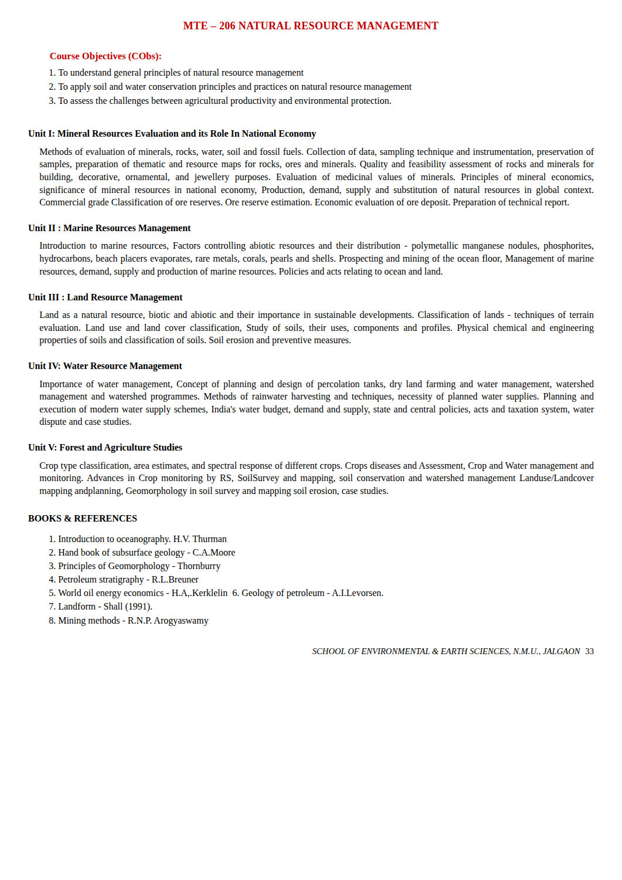MTE – 206 NATURAL RESOURCE MANAGEMENT
Course Objectives (CObs):
To understand general principles of natural resource management
To apply soil and water conservation principles and practices on natural resource management
To assess the challenges between agricultural productivity and environmental protection.
Unit I: Mineral Resources Evaluation and its Role In National Economy
Methods of evaluation of minerals, rocks, water, soil and fossil fuels. Collection of data, sampling technique and instrumentation, preservation of samples, preparation of thematic and resource maps for rocks, ores and minerals. Quality and feasibility assessment of rocks and minerals for building, decorative, ornamental, and jewellery purposes. Evaluation of medicinal values of minerals. Principles of mineral economics, significance of mineral resources in national economy, Production, demand, supply and substitution of natural resources in global context. Commercial grade Classification of ore reserves. Ore reserve estimation. Economic evaluation of ore deposit. Preparation of technical report.
Unit II : Marine Resources Management
Introduction to marine resources, Factors controlling abiotic resources and their distribution - polymetallic manganese nodules, phosphorites, hydrocarbons, beach placers evaporates, rare metals, corals, pearls and shells. Prospecting and mining of the ocean floor, Management of marine resources, demand, supply and production of marine resources. Policies and acts relating to ocean and land.
Unit III : Land Resource Management
Land as a natural resource, biotic and abiotic and their importance in sustainable developments. Classification of lands - techniques of terrain evaluation. Land use and land cover classification, Study of soils, their uses, components and profiles. Physical chemical and engineering properties of soils and classification of soils. Soil erosion and preventive measures.
Unit IV: Water Resource Management
Importance of water management, Concept of planning and design of percolation tanks, dry land farming and water management, watershed management and watershed programmes. Methods of rainwater harvesting and techniques, necessity of planned water supplies. Planning and execution of modern water supply schemes, India's water budget, demand and supply, state and central policies, acts and taxation system, water dispute and case studies.
Unit V: Forest and Agriculture Studies
Crop type classification, area estimates, and spectral response of different crops. Crops diseases and Assessment, Crop and Water management and monitoring. Advances in Crop monitoring by RS, SoilSurvey and mapping, soil conservation and watershed management Landuse/Landcover mapping andplanning, Geomorphology in soil survey and mapping soil erosion, case studies.
BOOKS & REFERENCES
Introduction to oceanography. H.V. Thurman
Hand book of subsurface geology - C.A.Moore
Principles of Geomorphology - Thornburry
Petroleum stratigraphy - R.L.Breuner
World oil energy economics - H.A,.Kerklelin 6. Geology of petroleum - A.I.Levorsen.
Landform - Shall (1991).
Mining methods - R.N.P. Arogyaswamy
SCHOOL OF ENVIRONMENTAL & EARTH SCIENCES, N.M.U., JALGAON33